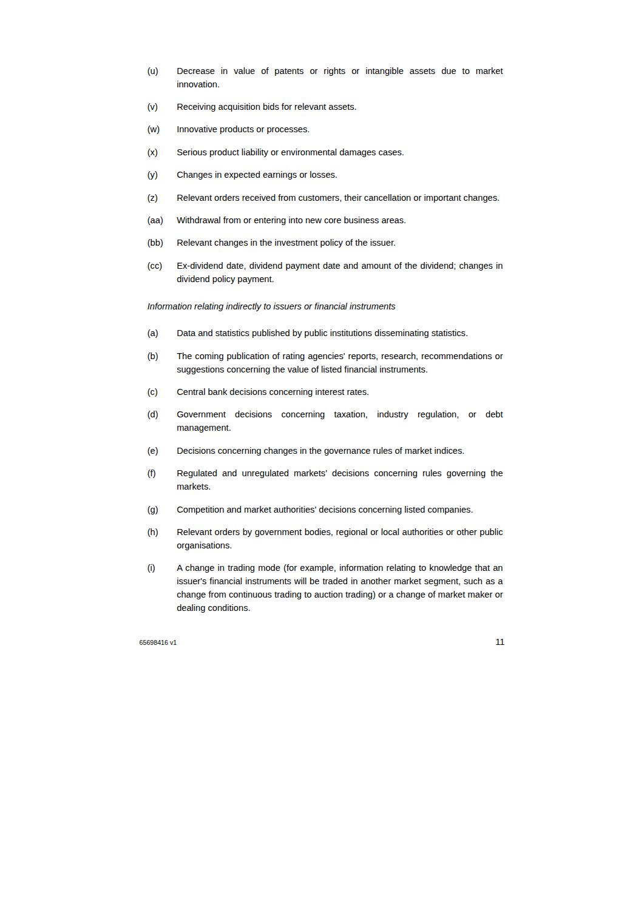(u)
Decrease in value of patents or rights or intangible assets due to market innovation.
(v)
Receiving acquisition bids for relevant assets.
(w)
Innovative products or processes.
(x)
Serious product liability or environmental damages cases.
(y)
Changes in expected earnings or losses.
(z)
Relevant orders received from customers, their cancellation or important changes.
(aa)
Withdrawal from or entering into new core business areas.
(bb)
Relevant changes in the investment policy of the issuer.
(cc)
Ex-dividend date, dividend payment date and amount of the dividend; changes in dividend policy payment.
Information relating indirectly to issuers or financial instruments
(a)
Data and statistics published by public institutions disseminating statistics.
(b)
The coming publication of rating agencies' reports, research, recommendations or suggestions concerning the value of listed financial instruments.
(c)
Central bank decisions concerning interest rates.
(d)
Government decisions concerning taxation, industry regulation, or debt management.
(e)
Decisions concerning changes in the governance rules of market indices.
(f)
Regulated and unregulated markets' decisions concerning rules governing the markets.
(g)
Competition and market authorities' decisions concerning listed companies.
(h)
Relevant orders by government bodies, regional or local authorities or other public organisations.
(i)
A change in trading mode (for example, information relating to knowledge that an issuer's financial instruments will be traded in another market segment, such as a change from continuous trading to auction trading) or a change of market maker or dealing conditions.
65698416 v1 11